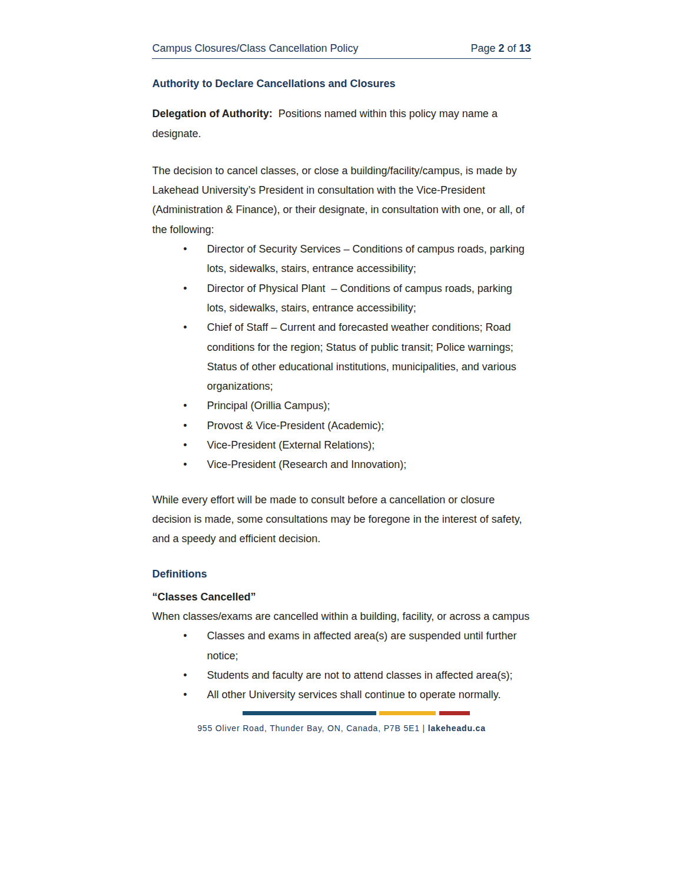Campus Closures/Class Cancellation Policy
Page 2 of 13
Authority to Declare Cancellations and Closures
Delegation of Authority: Positions named within this policy may name a designate.
The decision to cancel classes, or close a building/facility/campus, is made by Lakehead University’s President in consultation with the Vice-President (Administration & Finance), or their designate, in consultation with one, or all, of the following:
Director of Security Services – Conditions of campus roads, parking lots, sidewalks, stairs, entrance accessibility;
Director of Physical Plant – Conditions of campus roads, parking lots, sidewalks, stairs, entrance accessibility;
Chief of Staff – Current and forecasted weather conditions; Road conditions for the region; Status of public transit; Police warnings; Status of other educational institutions, municipalities, and various organizations;
Principal (Orillia Campus);
Provost & Vice-President (Academic);
Vice-President (External Relations);
Vice-President (Research and Innovation);
While every effort will be made to consult before a cancellation or closure decision is made, some consultations may be foregone in the interest of safety, and a speedy and efficient decision.
Definitions
“Classes Cancelled”
When classes/exams are cancelled within a building, facility, or across a campus
Classes and exams in affected area(s) are suspended until further notice;
Students and faculty are not to attend classes in affected area(s);
All other University services shall continue to operate normally.
955 Oliver Road, Thunder Bay, ON, Canada, P7B 5E1 | lakeheadu.ca